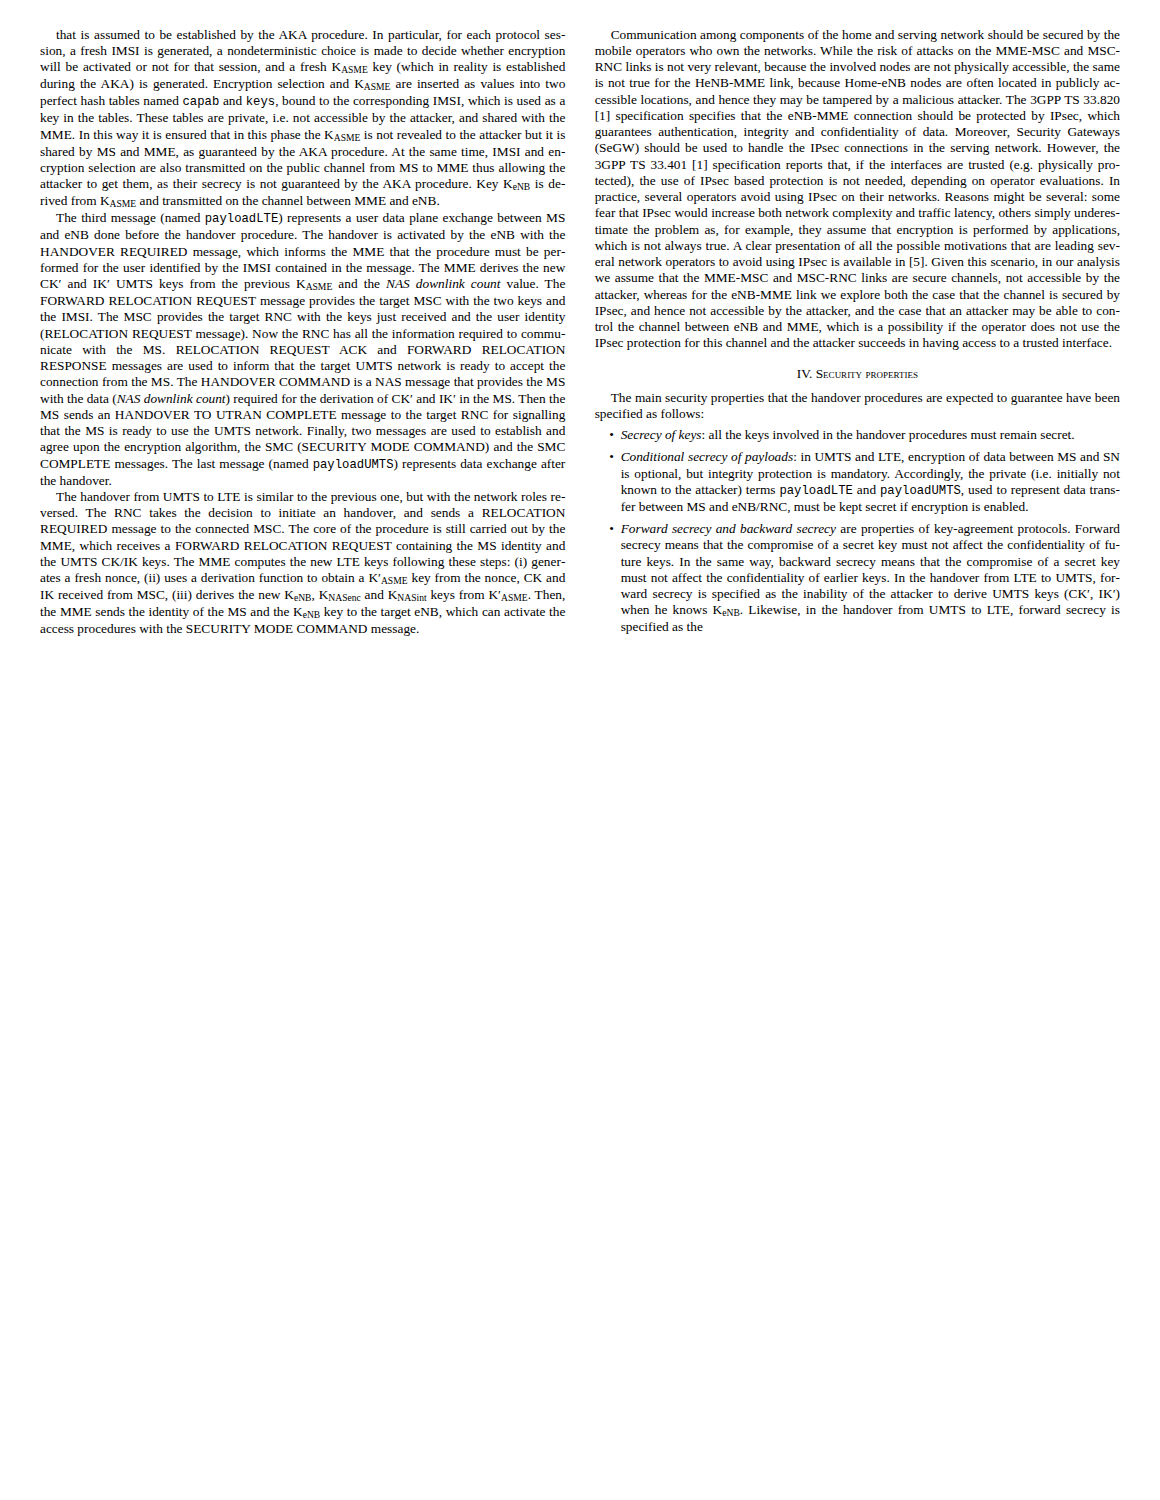that is assumed to be established by the AKA procedure. In particular, for each protocol session, a fresh IMSI is generated, a nondeterministic choice is made to decide whether encryption will be activated or not for that session, and a fresh KASME key (which in reality is established during the AKA) is generated. Encryption selection and KASME are inserted as values into two perfect hash tables named capab and keys, bound to the corresponding IMSI, which is used as a key in the tables. These tables are private, i.e. not accessible by the attacker, and shared with the MME. In this way it is ensured that in this phase the KASME is not revealed to the attacker but it is shared by MS and MME, as guaranteed by the AKA procedure. At the same time, IMSI and encryption selection are also transmitted on the public channel from MS to MME thus allowing the attacker to get them, as their secrecy is not guaranteed by the AKA procedure. Key KeNB is derived from KASME and transmitted on the channel between MME and eNB.
The third message (named payloadLTE) represents a user data plane exchange between MS and eNB done before the handover procedure. The handover is activated by the eNB with the HANDOVER REQUIRED message, which informs the MME that the procedure must be performed for the user identified by the IMSI contained in the message. The MME derives the new CK′ and IK′ UMTS keys from the previous KASME and the NAS downlink count value. The FORWARD RELOCATION REQUEST message provides the target MSC with the two keys and the IMSI. The MSC provides the target RNC with the keys just received and the user identity (RELOCATION REQUEST message). Now the RNC has all the information required to communicate with the MS. RELOCATION REQUEST ACK and FORWARD RELOCATION RESPONSE messages are used to inform that the target UMTS network is ready to accept the connection from the MS. The HANDOVER COMMAND is a NAS message that provides the MS with the data (NAS downlink count) required for the derivation of CK′ and IK′ in the MS. Then the MS sends an HANDOVER TO UTRAN COMPLETE message to the target RNC for signalling that the MS is ready to use the UMTS network. Finally, two messages are used to establish and agree upon the encryption algorithm, the SMC (SECURITY MODE COMMAND) and the SMC COMPLETE messages. The last message (named payloadUMTS) represents data exchange after the handover.
The handover from UMTS to LTE is similar to the previous one, but with the network roles reversed. The RNC takes the decision to initiate an handover, and sends a RELOCATION REQUIRED message to the connected MSC. The core of the procedure is still carried out by the MME, which receives a FORWARD RELOCATION REQUEST containing the MS identity and the UMTS CK/IK keys. The MME computes the new LTE keys following these steps: (i) generates a fresh nonce, (ii) uses a derivation function to obtain a K′ASME key from the nonce, CK and IK received from MSC, (iii) derives the new KeNB, KNASenc and KNASint keys from K′ASME. Then, the MME sends the identity of the MS and the KeNB key to the target eNB, which can activate the access procedures with the SECURITY MODE COMMAND message.
Communication among components of the home and serving network should be secured by the mobile operators who own the networks. While the risk of attacks on the MME-MSC and MSC-RNC links is not very relevant, because the involved nodes are not physically accessible, the same is not true for the HeNB-MME link, because Home-eNB nodes are often located in publicly accessible locations, and hence they may be tampered by a malicious attacker. The 3GPP TS 33.820 [1] specification specifies that the eNB-MME connection should be protected by IPsec, which guarantees authentication, integrity and confidentiality of data. Moreover, Security Gateways (SeGW) should be used to handle the IPsec connections in the serving network. However, the 3GPP TS 33.401 [1] specification reports that, if the interfaces are trusted (e.g. physically protected), the use of IPsec based protection is not needed, depending on operator evaluations. In practice, several operators avoid using IPsec on their networks. Reasons might be several: some fear that IPsec would increase both network complexity and traffic latency, others simply underestimate the problem as, for example, they assume that encryption is performed by applications, which is not always true. A clear presentation of all the possible motivations that are leading several network operators to avoid using IPsec is available in [5]. Given this scenario, in our analysis we assume that the MME-MSC and MSC-RNC links are secure channels, not accessible by the attacker, whereas for the eNB-MME link we explore both the case that the channel is secured by IPsec, and hence not accessible by the attacker, and the case that an attacker may be able to control the channel between eNB and MME, which is a possibility if the operator does not use the IPsec protection for this channel and the attacker succeeds in having access to a trusted interface.
IV. Security properties
The main security properties that the handover procedures are expected to guarantee have been specified as follows:
Secrecy of keys: all the keys involved in the handover procedures must remain secret.
Conditional secrecy of payloads: in UMTS and LTE, encryption of data between MS and SN is optional, but integrity protection is mandatory. Accordingly, the private (i.e. initially not known to the attacker) terms payloadLTE and payloadUMTS, used to represent data transfer between MS and eNB/RNC, must be kept secret if encryption is enabled.
Forward secrecy and backward secrecy are properties of key-agreement protocols. Forward secrecy means that the compromise of a secret key must not affect the confidentiality of future keys. In the same way, backward secrecy means that the compromise of a secret key must not affect the confidentiality of earlier keys. In the handover from LTE to UMTS, forward secrecy is specified as the inability of the attacker to derive UMTS keys (CK′, IK′) when he knows KeNB. Likewise, in the handover from UMTS to LTE, forward secrecy is specified as the